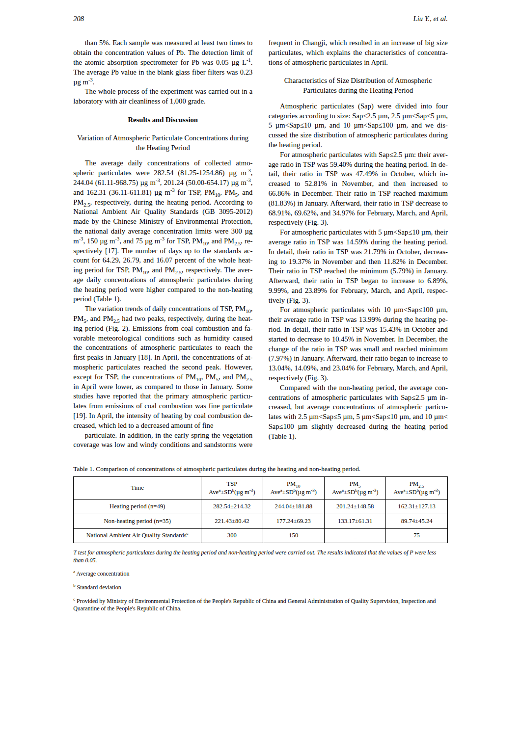208 Liu Y., et al.
than 5%. Each sample was measured at least two times to obtain the concentration values of Pb. The detection limit of the atomic absorption spectrometer for Pb was 0.05 µg L-1. The average Pb value in the blank glass fiber filters was 0.23 µg m-3.
The whole process of the experiment was carried out in a laboratory with air cleanliness of 1,000 grade.
Results and Discussion
Variation of Atmospheric Particulate Concentrations during the Heating Period
The average daily concentrations of collected atmospheric particulates were 282.54 (81.25-1254.86) µg m-3, 244.04 (61.11-968.75) µg m-3, 201.24 (50.00-654.17) µg m-3, and 162.31 (36.11-611.81) µg m-3 for TSP, PM10, PM5, and PM2.5, respectively, during the heating period. According to National Ambient Air Quality Standards (GB 3095-2012) made by the Chinese Ministry of Environmental Protection, the national daily average concentration limits were 300 µg m-3, 150 µg m-3, and 75 µg m-3 for TSP, PM10, and PM2.5, respectively [17]. The number of days up to the standards account for 64.29, 26.79, and 16.07 percent of the whole heating period for TSP, PM10, and PM2.5, respectively. The average daily concentrations of atmospheric particulates during the heating period were higher compared to the non-heating period (Table 1).
The variation trends of daily concentrations of TSP, PM10, PM5, and PM2.5 had two peaks, respectively, during the heating period (Fig. 2). Emissions from coal combustion and favorable meteorological conditions such as humidity caused the concentrations of atmospheric particulates to reach the first peaks in January [18]. In April, the concentrations of atmospheric particulates reached the second peak. However, except for TSP, the concentrations of PM10, PM5, and PM2.5 in April were lower, as compared to those in January. Some studies have reported that the primary atmospheric particulates from emissions of coal combustion was fine particulate [19]. In April, the intensity of heating by coal combustion decreased, which led to a decreased amount of fine
particulate. In addition, in the early spring the vegetation coverage was low and windy conditions and sandstorms were frequent in Changji, which resulted in an increase of big size particulates, which explains the characteristics of concentrations of atmospheric particulates in April.
Characteristics of Size Distribution of Atmospheric Particulates during the Heating Period
Atmospheric particulates (Sap) were divided into four categories according to size: Sap≤2.5 µm, 2.5 µm<Sap≤5 µm, 5 µm<Sap≤10 µm, and 10 µm<Sap≤100 µm, and we discussed the size distribution of atmospheric particulates during the heating period.
For atmospheric particulates with Sap≤2.5 µm: their average ratio in TSP was 59.40% during the heating period. In detail, their ratio in TSP was 47.49% in October, which increased to 52.81% in November, and then increased to 66.86% in December. Their ratio in TSP reached maximum (81.83%) in January. Afterward, their ratio in TSP decrease to 68.91%, 69.62%, and 34.97% for February, March, and April, respectively (Fig. 3).
For atmospheric particulates with 5 µm<Sap≤10 µm, their average ratio in TSP was 14.59% during the heating period. In detail, their ratio in TSP was 21.79% in October, decreasing to 19.37% in November and then 11.82% in December. Their ratio in TSP reached the minimum (5.79%) in January. Afterward, their ratio in TSP began to increase to 6.89%, 9.99%, and 23.89% for February, March, and April, respectively (Fig. 3).
For atmospheric particulates with 10 µm<Sap≤100 µm, their average ratio in TSP was 13.99% during the heating period. In detail, their ratio in TSP was 15.43% in October and started to decrease to 10.45% in November. In December, the change of the ratio in TSP was small and reached minimum (7.97%) in January. Afterward, their ratio began to increase to 13.04%, 14.09%, and 23.04% for February, March, and April, respectively (Fig. 3).
Compared with the non-heating period, the average concentrations of atmospheric particulates with Sap≤2.5 µm increased, but average concentrations of atmospheric particulates with 2.5 µm<Sap≤5 µm, 5 µm<Sap≤10 µm, and 10 µm< Sap≤100 µm slightly decreased during the heating period (Table 1).
Table 1. Comparison of concentrations of atmospheric particulates during the heating and non-heating period.
| Time | TSP Ave a ±SD b (µg m -3 ) | PM 10 Ave a ±SD b (µg m -3 ) | PM 5 Ave a ±SD b (µg m -3 ) | PM 2.5 Ave a ±SD b (µg m -3 ) |
| --- | --- | --- | --- | --- |
| Heating period (n=49) | 282.54±214.32 | 244.04±181.88 | 201.24±148.58 | 162.31±127.13 |
| Non-heating period (n=35) | 221.43±80.42 | 177.24±69.23 | 133.17±61.31 | 89.74±45.24 |
| National Ambient Air Quality Standards c | 300 | 150 | _ | 75 |
T test for atmospheric particulates during the heating period and non-heating period were carried out. The results indicated that the values of P were less than 0.05.
a Average concentration
b Standard deviation
c Provided by Ministry of Environmental Protection of the People's Republic of China and General Administration of Quality Supervision, Inspection and Quarantine of the People's Republic of China.